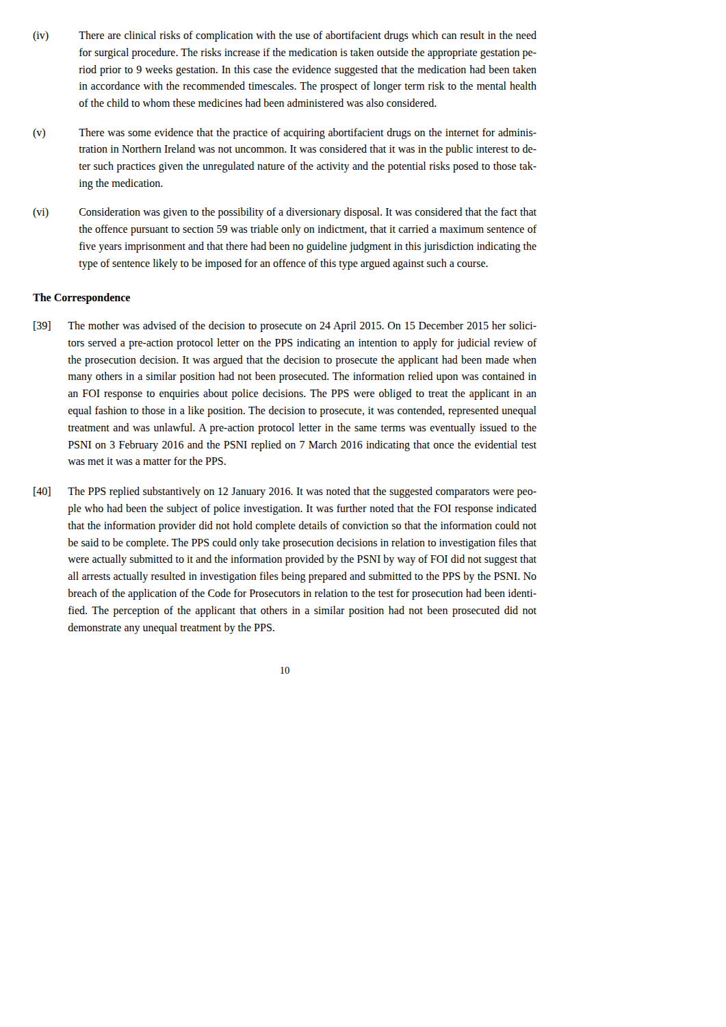(iv) There are clinical risks of complication with the use of abortifacient drugs which can result in the need for surgical procedure. The risks increase if the medication is taken outside the appropriate gestation period prior to 9 weeks gestation. In this case the evidence suggested that the medication had been taken in accordance with the recommended timescales. The prospect of longer term risk to the mental health of the child to whom these medicines had been administered was also considered.
(v) There was some evidence that the practice of acquiring abortifacient drugs on the internet for administration in Northern Ireland was not uncommon. It was considered that it was in the public interest to deter such practices given the unregulated nature of the activity and the potential risks posed to those taking the medication.
(vi) Consideration was given to the possibility of a diversionary disposal. It was considered that the fact that the offence pursuant to section 59 was triable only on indictment, that it carried a maximum sentence of five years imprisonment and that there had been no guideline judgment in this jurisdiction indicating the type of sentence likely to be imposed for an offence of this type argued against such a course.
The Correspondence
[39] The mother was advised of the decision to prosecute on 24 April 2015. On 15 December 2015 her solicitors served a pre-action protocol letter on the PPS indicating an intention to apply for judicial review of the prosecution decision. It was argued that the decision to prosecute the applicant had been made when many others in a similar position had not been prosecuted. The information relied upon was contained in an FOI response to enquiries about police decisions. The PPS were obliged to treat the applicant in an equal fashion to those in a like position. The decision to prosecute, it was contended, represented unequal treatment and was unlawful. A pre-action protocol letter in the same terms was eventually issued to the PSNI on 3 February 2016 and the PSNI replied on 7 March 2016 indicating that once the evidential test was met it was a matter for the PPS.
[40] The PPS replied substantively on 12 January 2016. It was noted that the suggested comparators were people who had been the subject of police investigation. It was further noted that the FOI response indicated that the information provider did not hold complete details of conviction so that the information could not be said to be complete. The PPS could only take prosecution decisions in relation to investigation files that were actually submitted to it and the information provided by the PSNI by way of FOI did not suggest that all arrests actually resulted in investigation files being prepared and submitted to the PPS by the PSNI. No breach of the application of the Code for Prosecutors in relation to the test for prosecution had been identified. The perception of the applicant that others in a similar position had not been prosecuted did not demonstrate any unequal treatment by the PPS.
10